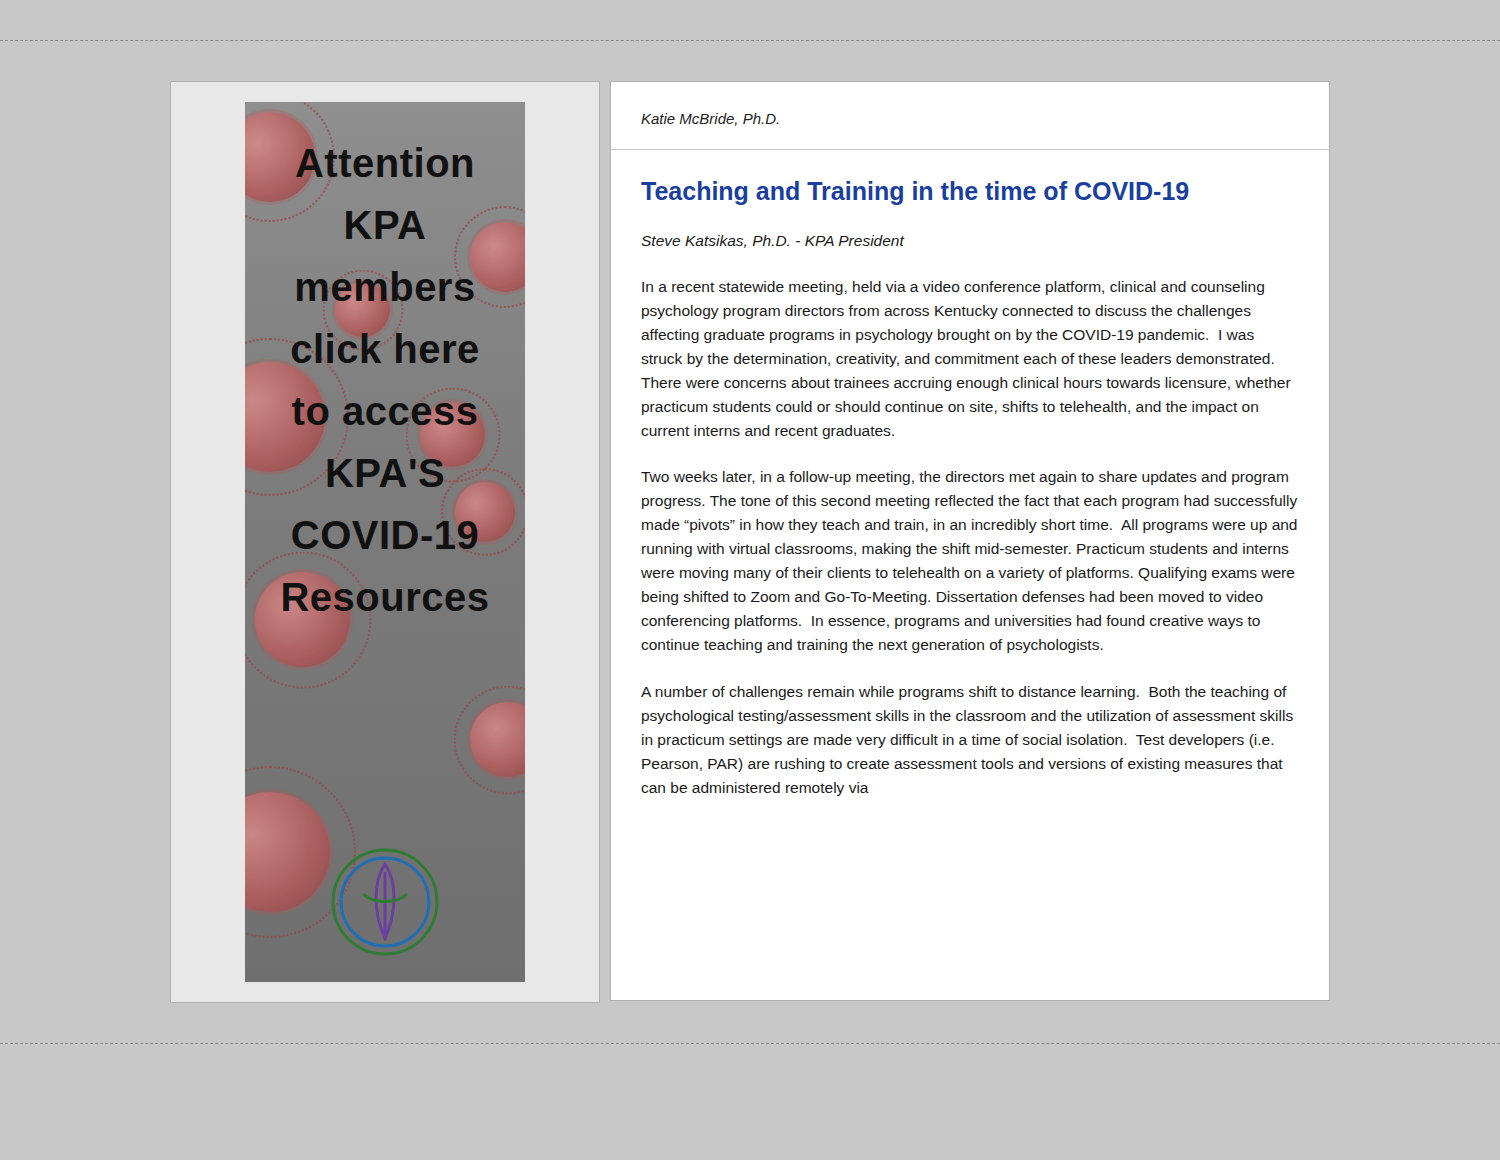Attention KPA members click here to access KPA'S COVID-19 Resources
Katie McBride, Ph.D.
Teaching and Training in the time of COVID-19
Steve Katsikas, Ph.D. - KPA President
In a recent statewide meeting, held via a video conference platform, clinical and counseling psychology program directors from across Kentucky connected to discuss the challenges affecting graduate programs in psychology brought on by the COVID-19 pandemic. I was struck by the determination, creativity, and commitment each of these leaders demonstrated. There were concerns about trainees accruing enough clinical hours towards licensure, whether practicum students could or should continue on site, shifts to telehealth, and the impact on current interns and recent graduates.
Two weeks later, in a follow-up meeting, the directors met again to share updates and program progress. The tone of this second meeting reflected the fact that each program had successfully made “pivots” in how they teach and train, in an incredibly short time. All programs were up and running with virtual classrooms, making the shift mid-semester. Practicum students and interns were moving many of their clients to telehealth on a variety of platforms. Qualifying exams were being shifted to Zoom and Go-To-Meeting. Dissertation defenses had been moved to video conferencing platforms. In essence, programs and universities had found creative ways to continue teaching and training the next generation of psychologists.
A number of challenges remain while programs shift to distance learning. Both the teaching of psychological testing/assessment skills in the classroom and the utilization of assessment skills in practicum settings are made very difficult in a time of social isolation. Test developers (i.e. Pearson, PAR) are rushing to create assessment tools and versions of existing measures that can be administered remotely via